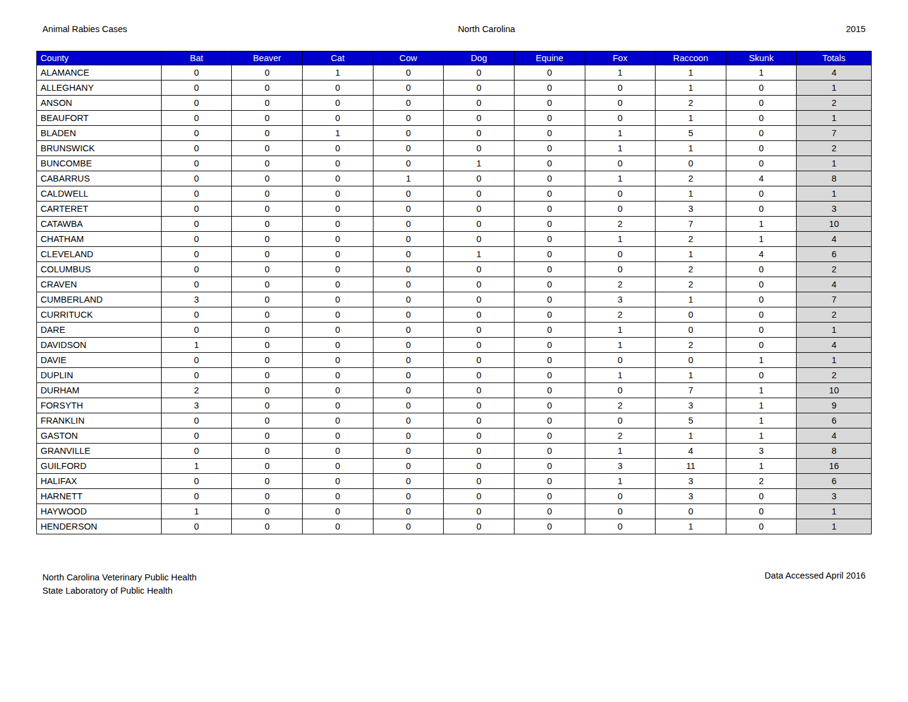Animal Rabies Cases
North Carolina
2015
| County | Bat | Beaver | Cat | Cow | Dog | Equine | Fox | Raccoon | Skunk | Totals |
| --- | --- | --- | --- | --- | --- | --- | --- | --- | --- | --- |
| ALAMANCE | 0 | 0 | 1 | 0 | 0 | 0 | 1 | 1 | 1 | 4 |
| ALLEGHANY | 0 | 0 | 0 | 0 | 0 | 0 | 0 | 1 | 0 | 1 |
| ANSON | 0 | 0 | 0 | 0 | 0 | 0 | 0 | 2 | 0 | 2 |
| BEAUFORT | 0 | 0 | 0 | 0 | 0 | 0 | 0 | 1 | 0 | 1 |
| BLADEN | 0 | 0 | 1 | 0 | 0 | 0 | 1 | 5 | 0 | 7 |
| BRUNSWICK | 0 | 0 | 0 | 0 | 0 | 0 | 1 | 1 | 0 | 2 |
| BUNCOMBE | 0 | 0 | 0 | 0 | 1 | 0 | 0 | 0 | 0 | 1 |
| CABARRUS | 0 | 0 | 0 | 1 | 0 | 0 | 1 | 2 | 4 | 8 |
| CALDWELL | 0 | 0 | 0 | 0 | 0 | 0 | 0 | 1 | 0 | 1 |
| CARTERET | 0 | 0 | 0 | 0 | 0 | 0 | 0 | 3 | 0 | 3 |
| CATAWBA | 0 | 0 | 0 | 0 | 0 | 0 | 2 | 7 | 1 | 10 |
| CHATHAM | 0 | 0 | 0 | 0 | 0 | 0 | 1 | 2 | 1 | 4 |
| CLEVELAND | 0 | 0 | 0 | 0 | 1 | 0 | 0 | 1 | 4 | 6 |
| COLUMBUS | 0 | 0 | 0 | 0 | 0 | 0 | 0 | 2 | 0 | 2 |
| CRAVEN | 0 | 0 | 0 | 0 | 0 | 0 | 2 | 2 | 0 | 4 |
| CUMBERLAND | 3 | 0 | 0 | 0 | 0 | 0 | 3 | 1 | 0 | 7 |
| CURRITUCK | 0 | 0 | 0 | 0 | 0 | 0 | 2 | 0 | 0 | 2 |
| DARE | 0 | 0 | 0 | 0 | 0 | 0 | 1 | 0 | 0 | 1 |
| DAVIDSON | 1 | 0 | 0 | 0 | 0 | 0 | 1 | 2 | 0 | 4 |
| DAVIE | 0 | 0 | 0 | 0 | 0 | 0 | 0 | 0 | 1 | 1 |
| DUPLIN | 0 | 0 | 0 | 0 | 0 | 0 | 1 | 1 | 0 | 2 |
| DURHAM | 2 | 0 | 0 | 0 | 0 | 0 | 0 | 7 | 1 | 10 |
| FORSYTH | 3 | 0 | 0 | 0 | 0 | 0 | 2 | 3 | 1 | 9 |
| FRANKLIN | 0 | 0 | 0 | 0 | 0 | 0 | 0 | 5 | 1 | 6 |
| GASTON | 0 | 0 | 0 | 0 | 0 | 0 | 2 | 1 | 1 | 4 |
| GRANVILLE | 0 | 0 | 0 | 0 | 0 | 0 | 1 | 4 | 3 | 8 |
| GUILFORD | 1 | 0 | 0 | 0 | 0 | 0 | 3 | 11 | 1 | 16 |
| HALIFAX | 0 | 0 | 0 | 0 | 0 | 0 | 1 | 3 | 2 | 6 |
| HARNETT | 0 | 0 | 0 | 0 | 0 | 0 | 0 | 3 | 0 | 3 |
| HAYWOOD | 1 | 0 | 0 | 0 | 0 | 0 | 0 | 0 | 0 | 1 |
| HENDERSON | 0 | 0 | 0 | 0 | 0 | 0 | 0 | 1 | 0 | 1 |
North Carolina Veterinary Public Health
State Laboratory of Public Health
Data Accessed April 2016